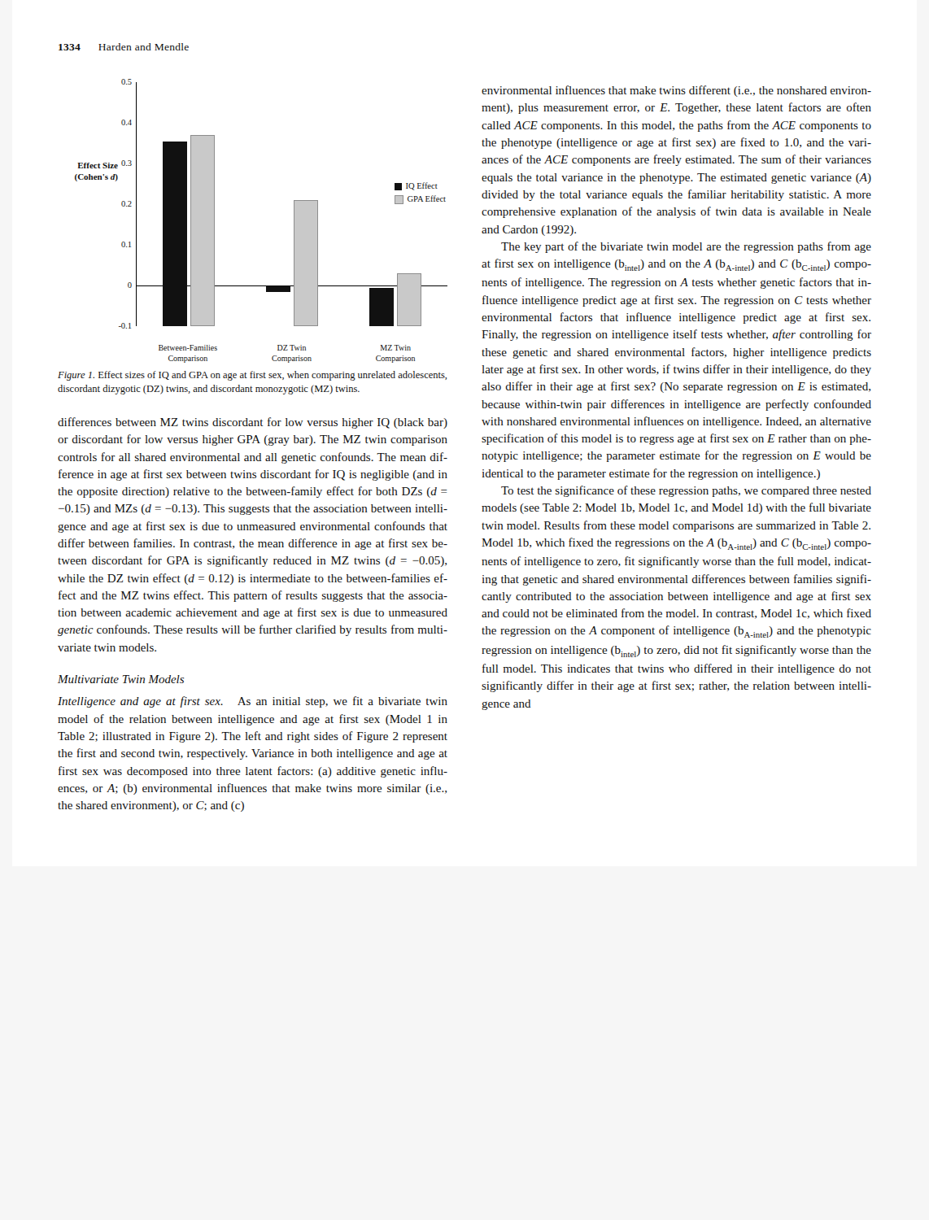1334 Harden and Mendle
Effect Size
(Cohen's d)
0.5
0.4
0.3
0.2
0.1
0
-0.1
IQ Effect
GPA Effect
Between-Families
Comparison
DZ Twin
Comparison
MZ Twin
Comparison
Figure 1. Effect sizes of IQ and GPA on age at first sex, when comparing unrelated adolescents, discordant dizygotic (DZ) twins, and discordant monozygotic (MZ) twins.
differences between MZ twins discordant for low versus higher IQ (black bar) or discordant for low versus higher GPA (gray bar). The MZ twin comparison controls for all shared environmental and all genetic confounds. The mean difference in age at first sex between twins discordant for IQ is negligible (and in the opposite direction) relative to the between-family effect for both DZs (d = −0.15) and MZs (d = −0.13). This suggests that the association between intelligence and age at first sex is due to unmeasured environmental confounds that differ between families. In contrast, the mean difference in age at first sex between discordant for GPA is significantly reduced in MZ twins (d = −0.05), while the DZ twin effect (d = 0.12) is intermediate to the between-families effect and the MZ twins effect. This pattern of results suggests that the association between academic achievement and age at first sex is due to unmeasured genetic confounds. These results will be further clarified by results from multivariate twin models.
Multivariate Twin Models
Intelligence and age at first sex. As an initial step, we fit a bivariate twin model of the relation between intelligence and age at first sex (Model 1 in Table 2; illustrated in Figure 2). The left and right sides of Figure 2 represent the first and second twin, respectively. Variance in both intelligence and age at first sex was decomposed into three latent factors: (a) additive genetic influences, or A; (b) environmental influences that make twins more similar (i.e., the shared environment), or C; and (c)
environmental influences that make twins different (i.e., the nonshared environment), plus measurement error, or E. Together, these latent factors are often called ACE components. In this model, the paths from the ACE components to the phenotype (intelligence or age at first sex) are fixed to 1.0, and the variances of the ACE components are freely estimated. The sum of their variances equals the total variance in the phenotype. The estimated genetic variance (A) divided by the total variance equals the familiar heritability statistic. A more comprehensive explanation of the analysis of twin data is available in Neale and Cardon (1992).
The key part of the bivariate twin model are the regression paths from age at first sex on intelligence (bintel) and on the A (bA-intel) and C (bC-intel) components of intelligence. The regression on A tests whether genetic factors that influence intelligence predict age at first sex. The regression on C tests whether environmental factors that influence intelligence predict age at first sex. Finally, the regression on intelligence itself tests whether, after controlling for these genetic and shared environmental factors, higher intelligence predicts later age at first sex. In other words, if twins differ in their intelligence, do they also differ in their age at first sex? (No separate regression on E is estimated, because within-twin pair differences in intelligence are perfectly confounded with nonshared environmental influences on intelligence. Indeed, an alternative specification of this model is to regress age at first sex on E rather than on phenotypic intelligence; the parameter estimate for the regression on E would be identical to the parameter estimate for the regression on intelligence.)
To test the significance of these regression paths, we compared three nested models (see Table 2: Model 1b, Model 1c, and Model 1d) with the full bivariate twin model. Results from these model comparisons are summarized in Table 2. Model 1b, which fixed the regressions on the A (bA-intel) and C (bC-intel) components of intelligence to zero, fit significantly worse than the full model, indicating that genetic and shared environmental differences between families significantly contributed to the association between intelligence and age at first sex and could not be eliminated from the model. In contrast, Model 1c, which fixed the regression on the A component of intelligence (bA-intel) and the phenotypic regression on intelligence (bintel) to zero, did not fit significantly worse than the full model. This indicates that twins who differed in their intelligence do not significantly differ in their age at first sex; rather, the relation between intelligence and